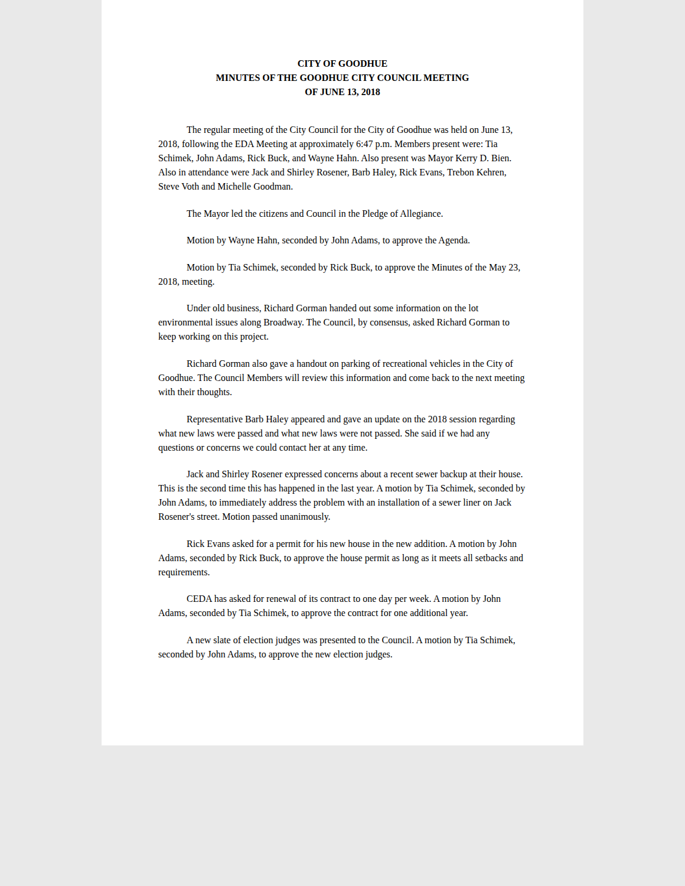CITY OF GOODHUE
MINUTES OF THE GOODHUE CITY COUNCIL MEETING
OF JUNE 13, 2018
The regular meeting of the City Council for the City of Goodhue was held on June 13, 2018, following the EDA Meeting at approximately 6:47 p.m. Members present were: Tia Schimek, John Adams, Rick Buck, and Wayne Hahn. Also present was Mayor Kerry D. Bien. Also in attendance were Jack and Shirley Rosener, Barb Haley, Rick Evans, Trebon Kehren, Steve Voth and Michelle Goodman.
The Mayor led the citizens and Council in the Pledge of Allegiance.
Motion by Wayne Hahn, seconded by John Adams, to approve the Agenda.
Motion by Tia Schimek, seconded by Rick Buck, to approve the Minutes of the May 23, 2018, meeting.
Under old business, Richard Gorman handed out some information on the lot environmental issues along Broadway. The Council, by consensus, asked Richard Gorman to keep working on this project.
Richard Gorman also gave a handout on parking of recreational vehicles in the City of Goodhue. The Council Members will review this information and come back to the next meeting with their thoughts.
Representative Barb Haley appeared and gave an update on the 2018 session regarding what new laws were passed and what new laws were not passed. She said if we had any questions or concerns we could contact her at any time.
Jack and Shirley Rosener expressed concerns about a recent sewer backup at their house. This is the second time this has happened in the last year. A motion by Tia Schimek, seconded by John Adams, to immediately address the problem with an installation of a sewer liner on Jack Rosener's street. Motion passed unanimously.
Rick Evans asked for a permit for his new house in the new addition. A motion by John Adams, seconded by Rick Buck, to approve the house permit as long as it meets all setbacks and requirements.
CEDA has asked for renewal of its contract to one day per week. A motion by John Adams, seconded by Tia Schimek, to approve the contract for one additional year.
A new slate of election judges was presented to the Council. A motion by Tia Schimek, seconded by John Adams, to approve the new election judges.